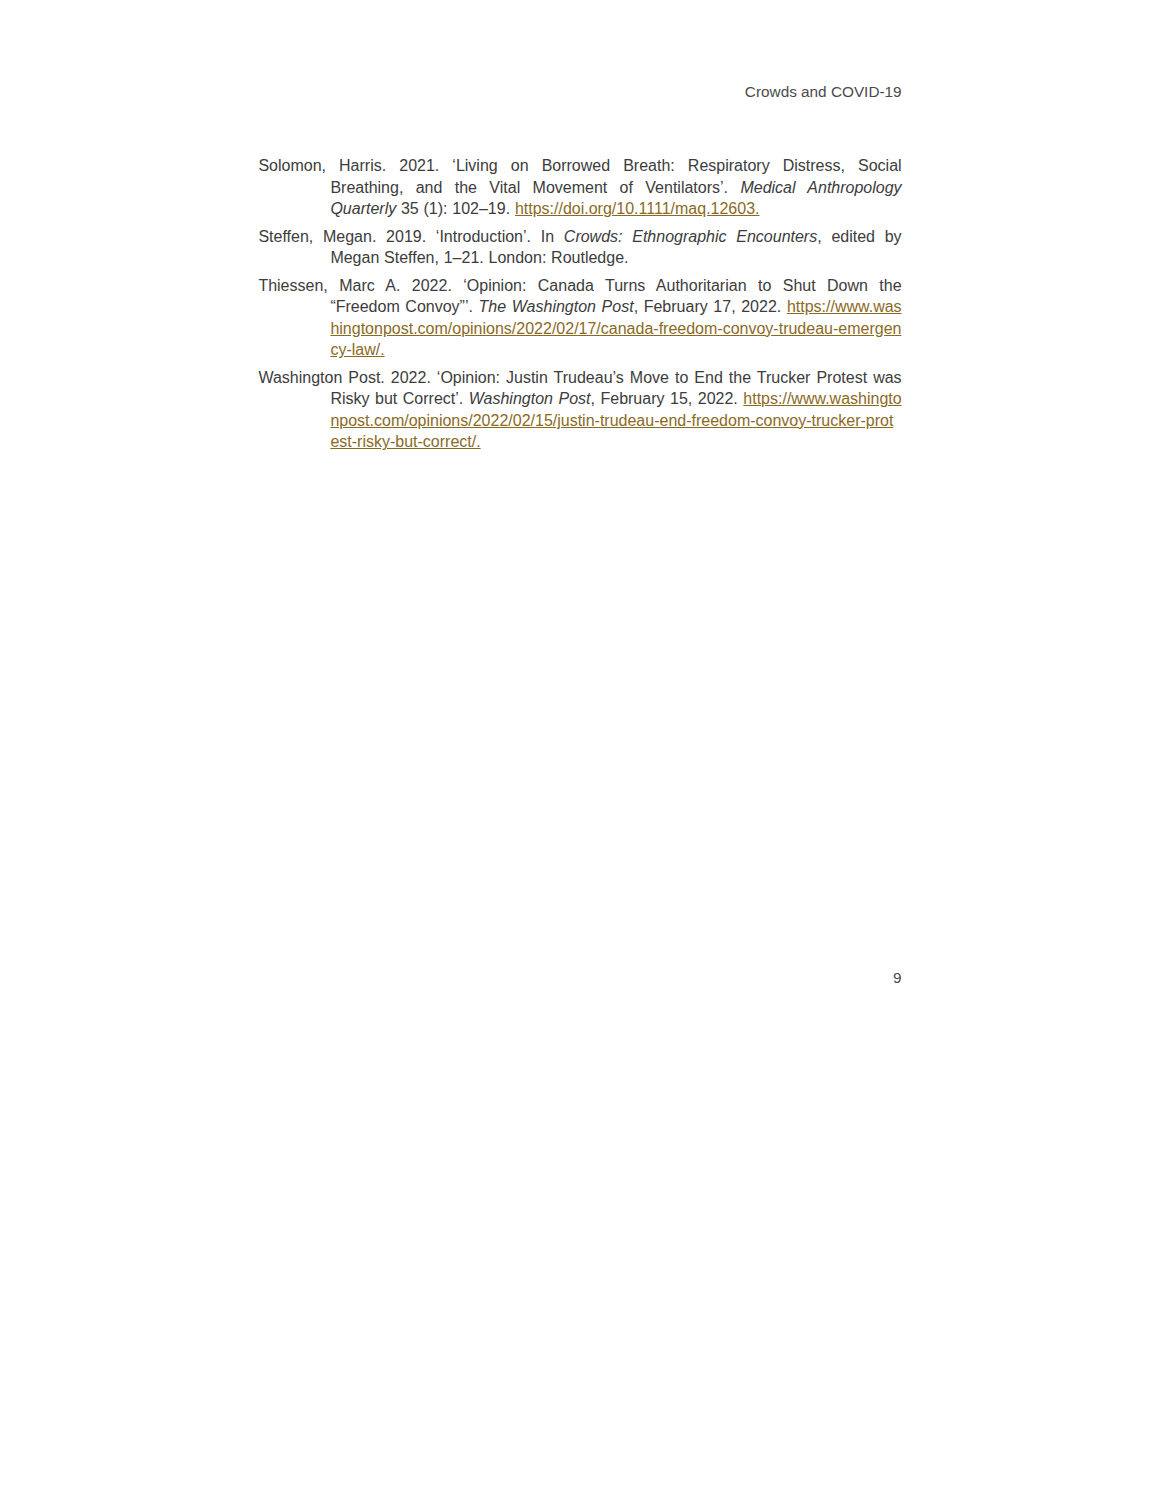Crowds and COVID-19
Solomon, Harris. 2021. ‘Living on Borrowed Breath: Respiratory Distress, Social Breathing, and the Vital Movement of Ventilators’. Medical Anthropology Quarterly 35 (1): 102–19. https://doi.org/10.1111/maq.12603.
Steffen, Megan. 2019. ‘Introduction’. In Crowds: Ethnographic Encounters, edited by Megan Steffen, 1–21. London: Routledge.
Thiessen, Marc A. 2022. ‘Opinion: Canada Turns Authoritarian to Shut Down the “Freedom Convoy”’. The Washington Post, February 17, 2022. https://www.washingtonpost.com/opinions/2022/02/17/canada-freedom-convoy-trudeau-emergency-law/.
Washington Post. 2022. ‘Opinion: Justin Trudeau’s Move to End the Trucker Protest was Risky but Correct’. Washington Post, February 15, 2022. https://www.washingtonpost.com/opinions/2022/02/15/justin-trudeau-end-freedom-convoy-trucker-protest-risky-but-correct/.
9